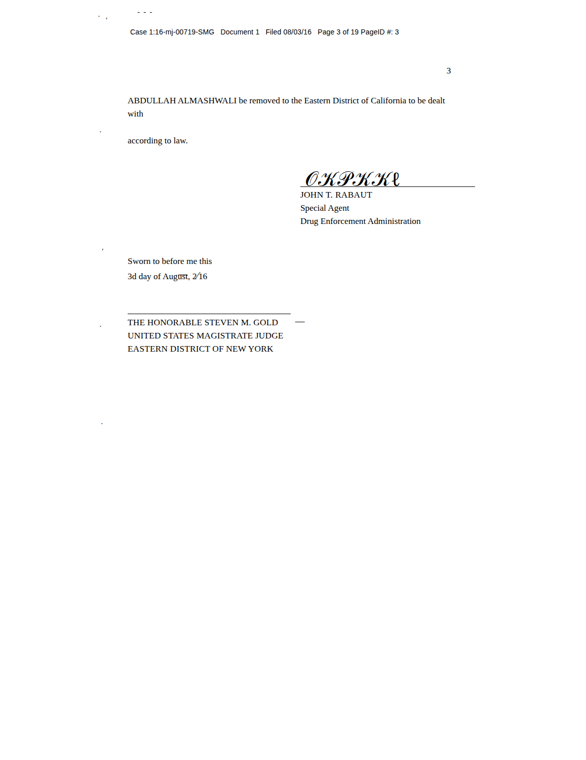. ′ . ′ . .
- - -
Case 1:16-mj-00719-SMG Document 1 Filed 08/03/16 Page 3 of 19 PageID #: 3
3
ABDULLAH ALMASHWALI be removed to the Eastern District of California to be dealt with
according to law.
𝒪𝒦𝒫𝒦𝒦ℓ
JOHN T. RABAUT
Special Agent
Drug Enforcement Administration
Sworn to before me this
3d day of August, 2⁄16
THE HONORABLE STEVEN M. GOLD—
UNITED STATES MAGISTRATE JUDGE
EASTERN DISTRICT OF NEW YORK